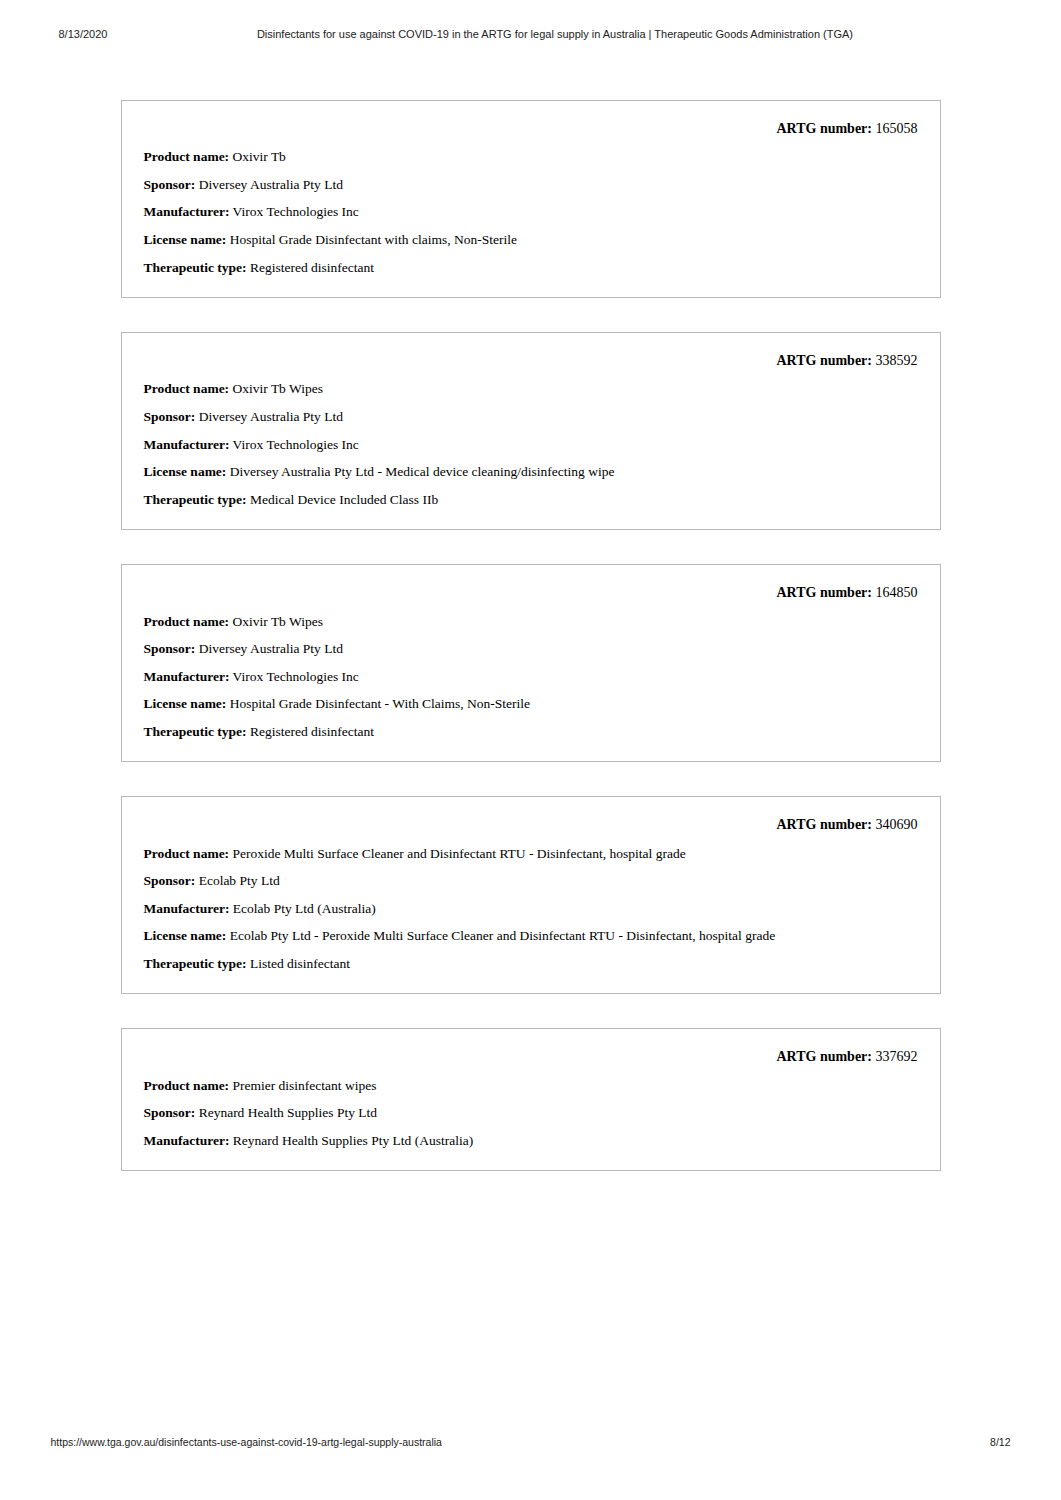8/13/2020 Disinfectants for use against COVID-19 in the ARTG for legal supply in Australia | Therapeutic Goods Administration (TGA)
ARTG number: 165058
Product name: Oxivir Tb
Sponsor: Diversey Australia Pty Ltd
Manufacturer: Virox Technologies Inc
License name: Hospital Grade Disinfectant with claims, Non-Sterile
Therapeutic type: Registered disinfectant
ARTG number: 338592
Product name: Oxivir Tb Wipes
Sponsor: Diversey Australia Pty Ltd
Manufacturer: Virox Technologies Inc
License name: Diversey Australia Pty Ltd - Medical device cleaning/disinfecting wipe
Therapeutic type: Medical Device Included Class IIb
ARTG number: 164850
Product name: Oxivir Tb Wipes
Sponsor: Diversey Australia Pty Ltd
Manufacturer: Virox Technologies Inc
License name: Hospital Grade Disinfectant - With Claims, Non-Sterile
Therapeutic type: Registered disinfectant
ARTG number: 340690
Product name: Peroxide Multi Surface Cleaner and Disinfectant RTU - Disinfectant, hospital grade
Sponsor: Ecolab Pty Ltd
Manufacturer: Ecolab Pty Ltd (Australia)
License name: Ecolab Pty Ltd - Peroxide Multi Surface Cleaner and Disinfectant RTU - Disinfectant, hospital grade
Therapeutic type: Listed disinfectant
ARTG number: 337692
Product name: Premier disinfectant wipes
Sponsor: Reynard Health Supplies Pty Ltd
Manufacturer: Reynard Health Supplies Pty Ltd (Australia)
https://www.tga.gov.au/disinfectants-use-against-covid-19-artg-legal-supply-australia 8/12